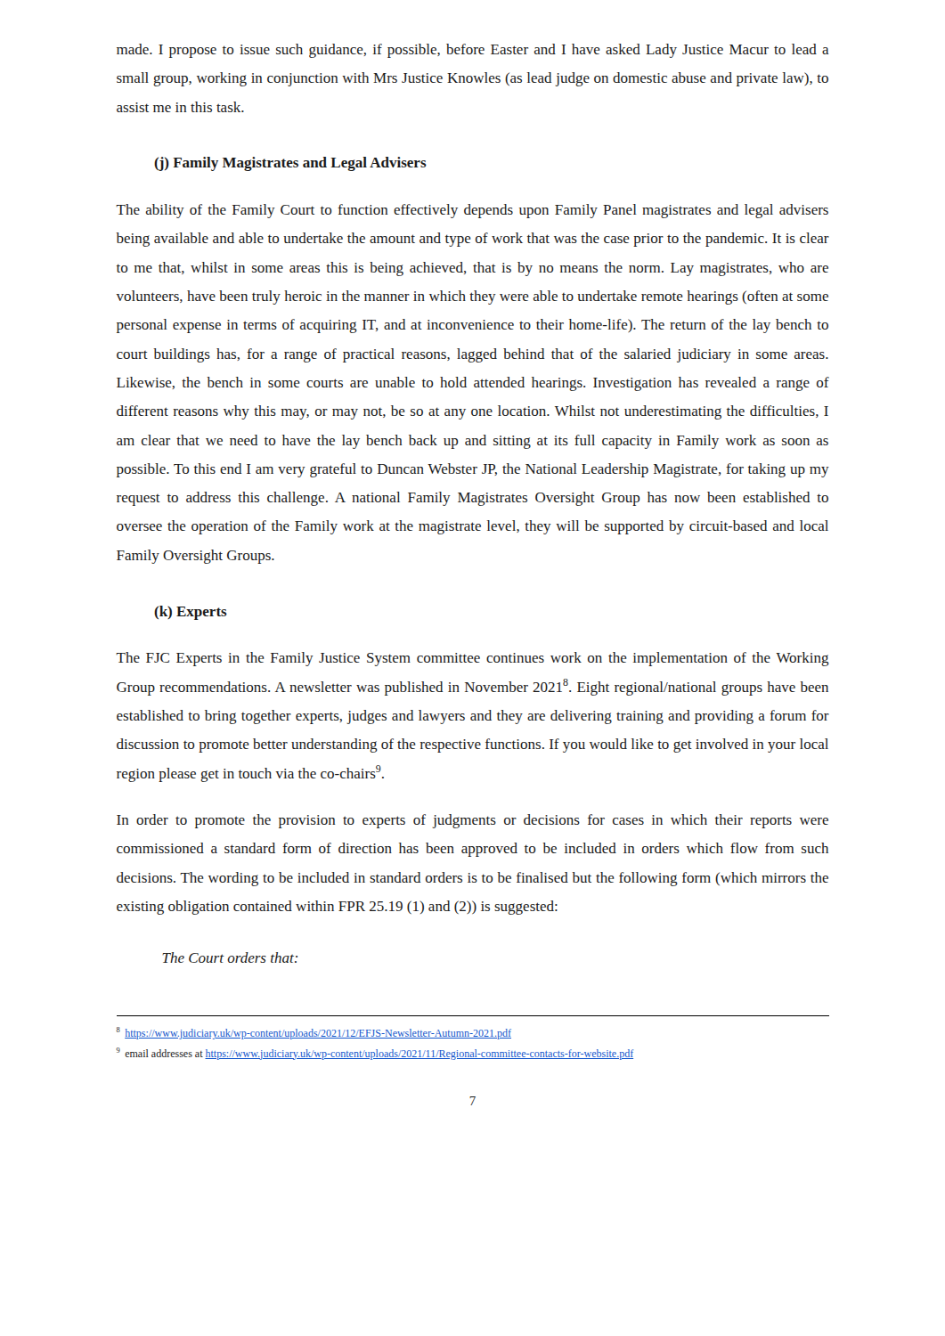made. I propose to issue such guidance, if possible, before Easter and I have asked Lady Justice Macur to lead a small group, working in conjunction with Mrs Justice Knowles (as lead judge on domestic abuse and private law), to assist me in this task.
(j) Family Magistrates and Legal Advisers
The ability of the Family Court to function effectively depends upon Family Panel magistrates and legal advisers being available and able to undertake the amount and type of work that was the case prior to the pandemic. It is clear to me that, whilst in some areas this is being achieved, that is by no means the norm. Lay magistrates, who are volunteers, have been truly heroic in the manner in which they were able to undertake remote hearings (often at some personal expense in terms of acquiring IT, and at inconvenience to their home-life). The return of the lay bench to court buildings has, for a range of practical reasons, lagged behind that of the salaried judiciary in some areas. Likewise, the bench in some courts are unable to hold attended hearings. Investigation has revealed a range of different reasons why this may, or may not, be so at any one location. Whilst not underestimating the difficulties, I am clear that we need to have the lay bench back up and sitting at its full capacity in Family work as soon as possible. To this end I am very grateful to Duncan Webster JP, the National Leadership Magistrate, for taking up my request to address this challenge. A national Family Magistrates Oversight Group has now been established to oversee the operation of the Family work at the magistrate level, they will be supported by circuit-based and local Family Oversight Groups.
(k) Experts
The FJC Experts in the Family Justice System committee continues work on the implementation of the Working Group recommendations. A newsletter was published in November 20218. Eight regional/national groups have been established to bring together experts, judges and lawyers and they are delivering training and providing a forum for discussion to promote better understanding of the respective functions. If you would like to get involved in your local region please get in touch via the co-chairs9.
In order to promote the provision to experts of judgments or decisions for cases in which their reports were commissioned a standard form of direction has been approved to be included in orders which flow from such decisions. The wording to be included in standard orders is to be finalised but the following form (which mirrors the existing obligation contained within FPR 25.19 (1) and (2)) is suggested:
The Court orders that:
8 https://www.judiciary.uk/wp-content/uploads/2021/12/EFJS-Newsletter-Autumn-2021.pdf
9 email addresses at https://www.judiciary.uk/wp-content/uploads/2021/11/Regional-committee-contacts-for-website.pdf
7